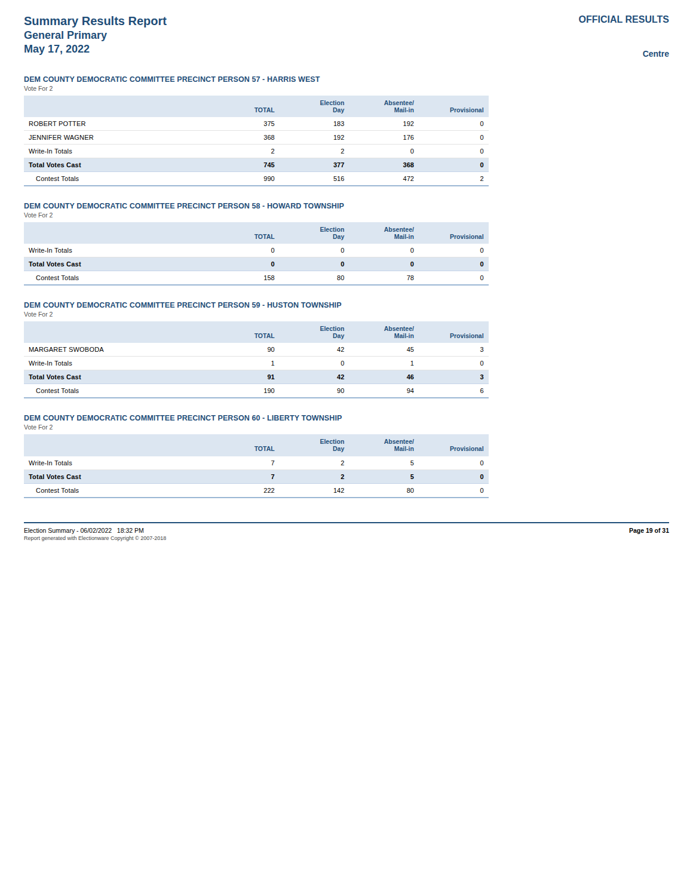Summary Results Report
General Primary
May 17, 2022
OFFICIAL RESULTS
Centre
DEM COUNTY DEMOCRATIC COMMITTEE PRECINCT PERSON 57 - HARRIS WEST
Vote For 2
| | TOTAL | Election Day | Absentee/ Mail-in | Provisional |
| --- | --- | --- | --- | --- |
| ROBERT POTTER | 375 | 183 | 192 | 0 |
| JENNIFER WAGNER | 368 | 192 | 176 | 0 |
| Write-In Totals | 2 | 2 | 0 | 0 |
| Total Votes Cast | 745 | 377 | 368 | 0 |
| Contest Totals | 990 | 516 | 472 | 2 |
DEM COUNTY DEMOCRATIC COMMITTEE PRECINCT PERSON 58 - HOWARD TOWNSHIP
Vote For 2
| | TOTAL | Election Day | Absentee/ Mail-in | Provisional |
| --- | --- | --- | --- | --- |
| Write-In Totals | 0 | 0 | 0 | 0 |
| Total Votes Cast | 0 | 0 | 0 | 0 |
| Contest Totals | 158 | 80 | 78 | 0 |
DEM COUNTY DEMOCRATIC COMMITTEE PRECINCT PERSON 59 - HUSTON TOWNSHIP
Vote For 2
| | TOTAL | Election Day | Absentee/ Mail-in | Provisional |
| --- | --- | --- | --- | --- |
| MARGARET SWOBODA | 90 | 42 | 45 | 3 |
| Write-In Totals | 1 | 0 | 1 | 0 |
| Total Votes Cast | 91 | 42 | 46 | 3 |
| Contest Totals | 190 | 90 | 94 | 6 |
DEM COUNTY DEMOCRATIC COMMITTEE PRECINCT PERSON 60 - LIBERTY TOWNSHIP
Vote For 2
| | TOTAL | Election Day | Absentee/ Mail-in | Provisional |
| --- | --- | --- | --- | --- |
| Write-In Totals | 7 | 2 | 5 | 0 |
| Total Votes Cast | 7 | 2 | 5 | 0 |
| Contest Totals | 222 | 142 | 80 | 0 |
Election Summary - 06/02/2022 18:32 PM
Page 19 of 31
Report generated with Electionware Copyright © 2007-2018